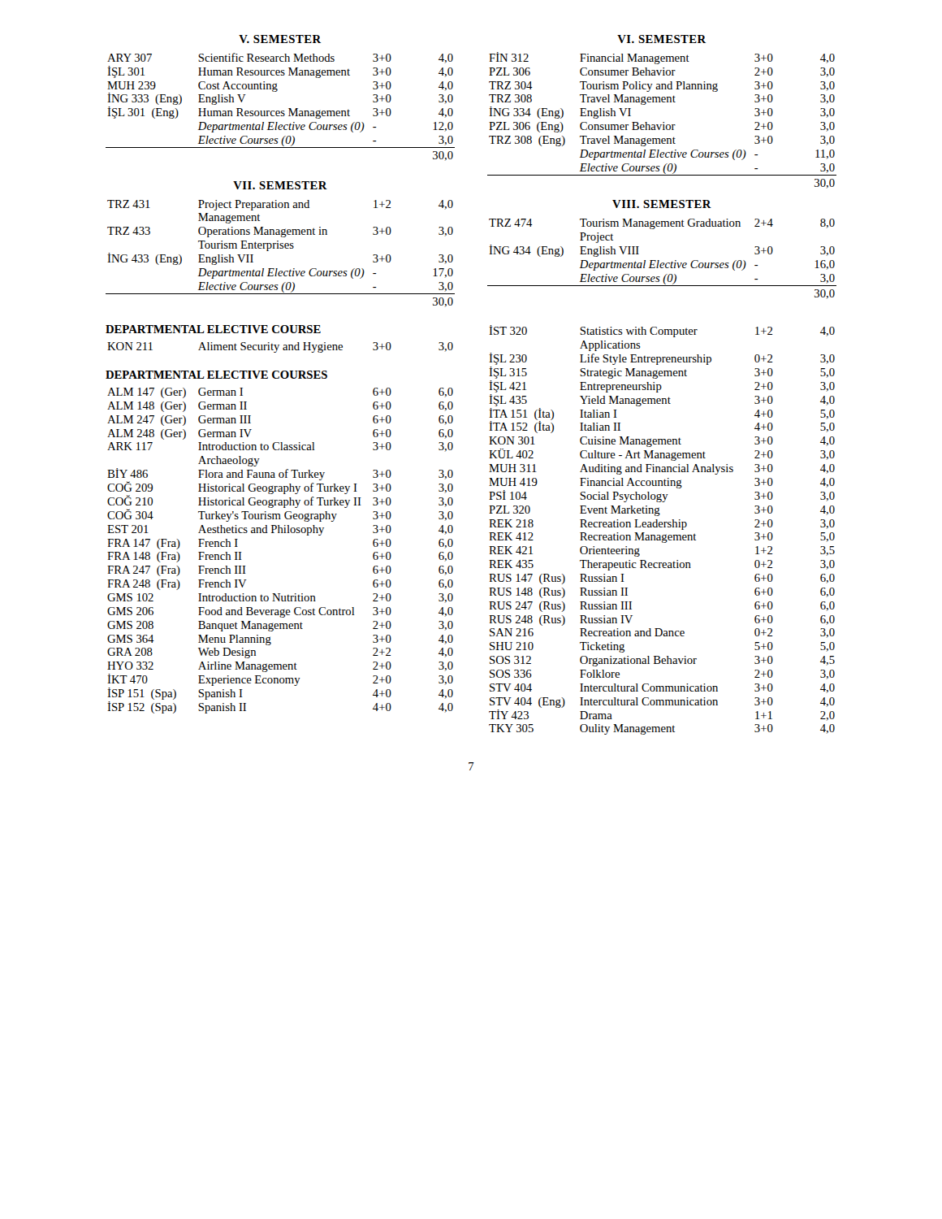V. SEMESTER
| ARY 307 | Scientific Research Methods | 3+0 | 4,0 |
| İŞL 301 | Human Resources Management | 3+0 | 4,0 |
| MUH 239 | Cost Accounting | 3+0 | 4,0 |
| İNG 333 (Eng) | English V | 3+0 | 3,0 |
| İŞL 301 (Eng) | Human Resources Management | 3+0 | 4,0 |
| | Departmental Elective Courses (0) | - | 12,0 |
| | Elective Courses (0) | - | 3,0 |
| | | | 30,0 |
VII. SEMESTER
| TRZ 431 | Project Preparation and Management | 1+2 | 4,0 |
| TRZ 433 | Operations Management in Tourism Enterprises | 3+0 | 3,0 |
| İNG 433 (Eng) | English VII | 3+0 | 3,0 |
| | Departmental Elective Courses (0) | - | 17,0 |
| | Elective Courses (0) | - | 3,0 |
| | | | 30,0 |
DEPARTMENTAL ELECTIVE COURSE
| KON 211 | Aliment Security and Hygiene | 3+0 | 3,0 |
DEPARTMENTAL ELECTIVE COURSES
| ALM 147 (Ger) | German I | 6+0 | 6,0 |
| ALM 148 (Ger) | German II | 6+0 | 6,0 |
| ALM 247 (Ger) | German III | 6+0 | 6,0 |
| ALM 248 (Ger) | German IV | 6+0 | 6,0 |
| ARK 117 | Introduction to Classical Archaeology | 3+0 | 3,0 |
| BİY 486 | Flora and Fauna of Turkey | 3+0 | 3,0 |
| COĞ 209 | Historical Geography of Turkey I | 3+0 | 3,0 |
| COĞ 210 | Historical Geography of Turkey II | 3+0 | 3,0 |
| COĞ 304 | Turkey's Tourism Geography | 3+0 | 3,0 |
| EST 201 | Aesthetics and Philosophy | 3+0 | 4,0 |
| FRA 147 (Fra) | French I | 6+0 | 6,0 |
| FRA 148 (Fra) | French II | 6+0 | 6,0 |
| FRA 247 (Fra) | French III | 6+0 | 6,0 |
| FRA 248 (Fra) | French IV | 6+0 | 6,0 |
| GMS 102 | Introduction to Nutrition | 2+0 | 3,0 |
| GMS 206 | Food and Beverage Cost Control | 3+0 | 4,0 |
| GMS 208 | Banquet Management | 2+0 | 3,0 |
| GMS 364 | Menu Planning | 3+0 | 4,0 |
| GRA 208 | Web Design | 2+2 | 4,0 |
| HYO 332 | Airline Management | 2+0 | 3,0 |
| İKT 470 | Experience Economy | 2+0 | 3,0 |
| İSP 151 (Spa) | Spanish I | 4+0 | 4,0 |
| İSP 152 (Spa) | Spanish II | 4+0 | 4,0 |
VI. SEMESTER
| FİN 312 | Financial Management | 3+0 | 4,0 |
| PZL 306 | Consumer Behavior | 2+0 | 3,0 |
| TRZ 304 | Tourism Policy and Planning | 3+0 | 3,0 |
| TRZ 308 | Travel Management | 3+0 | 3,0 |
| İNG 334 (Eng) | English VI | 3+0 | 3,0 |
| PZL 306 (Eng) | Consumer Behavior | 2+0 | 3,0 |
| TRZ 308 (Eng) | Travel Management | 3+0 | 3,0 |
| | Departmental Elective Courses (0) | - | 11,0 |
| | Elective Courses (0) | - | 3,0 |
| | | | 30,0 |
VIII. SEMESTER
| TRZ 474 | Tourism Management Graduation Project | 2+4 | 8,0 |
| İNG 434 (Eng) | English VIII | 3+0 | 3,0 |
| | Departmental Elective Courses (0) | - | 16,0 |
| | Elective Courses (0) | - | 3,0 |
| | | | 30,0 |
| İST 320 | Statistics with Computer Applications | 1+2 | 4,0 |
| İŞL 230 | Life Style Entrepreneurship | 0+2 | 3,0 |
| İŞL 315 | Strategic Management | 3+0 | 5,0 |
| İŞL 421 | Entrepreneurship | 2+0 | 3,0 |
| İŞL 435 | Yield Management | 3+0 | 4,0 |
| İTA 151 (İta) | Italian I | 4+0 | 5,0 |
| İTA 152 (İta) | Italian II | 4+0 | 5,0 |
| KON 301 | Cuisine Management | 3+0 | 4,0 |
| KÜL 402 | Culture - Art Management | 2+0 | 3,0 |
| MUH 311 | Auditing and Financial Analysis | 3+0 | 4,0 |
| MUH 419 | Financial Accounting | 3+0 | 4,0 |
| PSİ 104 | Social Psychology | 3+0 | 3,0 |
| PZL 320 | Event Marketing | 3+0 | 4,0 |
| REK 218 | Recreation Leadership | 2+0 | 3,0 |
| REK 412 | Recreation Management | 3+0 | 5,0 |
| REK 421 | Orienteering | 1+2 | 3,5 |
| REK 435 | Therapeutic Recreation | 0+2 | 3,0 |
| RUS 147 (Rus) | Russian I | 6+0 | 6,0 |
| RUS 148 (Rus) | Russian II | 6+0 | 6,0 |
| RUS 247 (Rus) | Russian III | 6+0 | 6,0 |
| RUS 248 (Rus) | Russian IV | 6+0 | 6,0 |
| SAN 216 | Recreation and Dance | 0+2 | 3,0 |
| SHU 210 | Ticketing | 5+0 | 5,0 |
| SOS 312 | Organizational Behavior | 3+0 | 4,5 |
| SOS 336 | Folklore | 2+0 | 3,0 |
| STV 404 | Intercultural Communication | 3+0 | 4,0 |
| STV 404 (Eng) | Intercultural Communication | 3+0 | 4,0 |
| TİY 423 | Drama | 1+1 | 2,0 |
| TKY 305 | Oulity Management | 3+0 | 4,0 |
7